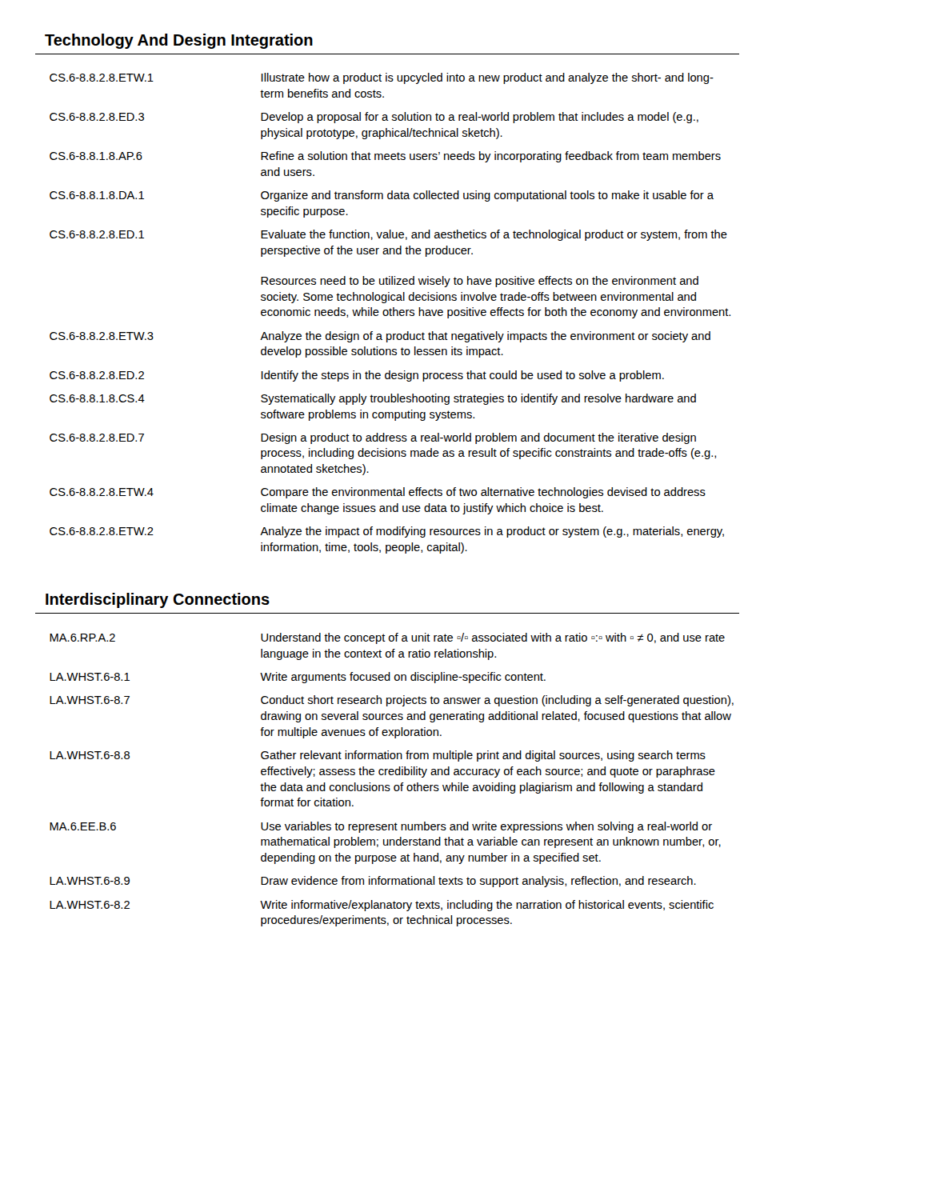Technology And Design Integration
| CS.6-8.8.2.8.ETW.1 | Illustrate how a product is upcycled into a new product and analyze the short- and long-term benefits and costs. |
| CS.6-8.8.2.8.ED.3 | Develop a proposal for a solution to a real-world problem that includes a model (e.g., physical prototype, graphical/technical sketch). |
| CS.6-8.8.1.8.AP.6 | Refine a solution that meets users’ needs by incorporating feedback from team members and users. |
| CS.6-8.8.1.8.DA.1 | Organize and transform data collected using computational tools to make it usable for a specific purpose. |
| CS.6-8.8.2.8.ED.1 | Evaluate the function, value, and aesthetics of a technological product or system, from the perspective of the user and the producer. |
| | Resources need to be utilized wisely to have positive effects on the environment and society. Some technological decisions involve trade-offs between environmental and economic needs, while others have positive effects for both the economy and environment. |
| CS.6-8.8.2.8.ETW.3 | Analyze the design of a product that negatively impacts the environment or society and develop possible solutions to lessen its impact. |
| CS.6-8.8.2.8.ED.2 | Identify the steps in the design process that could be used to solve a problem. |
| CS.6-8.8.1.8.CS.4 | Systematically apply troubleshooting strategies to identify and resolve hardware and software problems in computing systems. |
| CS.6-8.8.2.8.ED.7 | Design a product to address a real-world problem and document the iterative design process, including decisions made as a result of specific constraints and trade-offs (e.g., annotated sketches). |
| CS.6-8.8.2.8.ETW.4 | Compare the environmental effects of two alternative technologies devised to address climate change issues and use data to justify which choice is best. |
| CS.6-8.8.2.8.ETW.2 | Analyze the impact of modifying resources in a product or system (e.g., materials, energy, information, time, tools, people, capital). |
Interdisciplinary Connections
| MA.6.RP.A.2 | Understand the concept of a unit rate ▫/▫ associated with a ratio ▫:▫ with ▫ ≠ 0, and use rate language in the context of a ratio relationship. |
| LA.WHST.6-8.1 | Write arguments focused on discipline-specific content. |
| LA.WHST.6-8.7 | Conduct short research projects to answer a question (including a self-generated question), drawing on several sources and generating additional related, focused questions that allow for multiple avenues of exploration. |
| LA.WHST.6-8.8 | Gather relevant information from multiple print and digital sources, using search terms effectively; assess the credibility and accuracy of each source; and quote or paraphrase the data and conclusions of others while avoiding plagiarism and following a standard format for citation. |
| MA.6.EE.B.6 | Use variables to represent numbers and write expressions when solving a real-world or mathematical problem; understand that a variable can represent an unknown number, or, depending on the purpose at hand, any number in a specified set. |
| LA.WHST.6-8.9 | Draw evidence from informational texts to support analysis, reflection, and research. |
| LA.WHST.6-8.2 | Write informative/explanatory texts, including the narration of historical events, scientific procedures/experiments, or technical processes. |